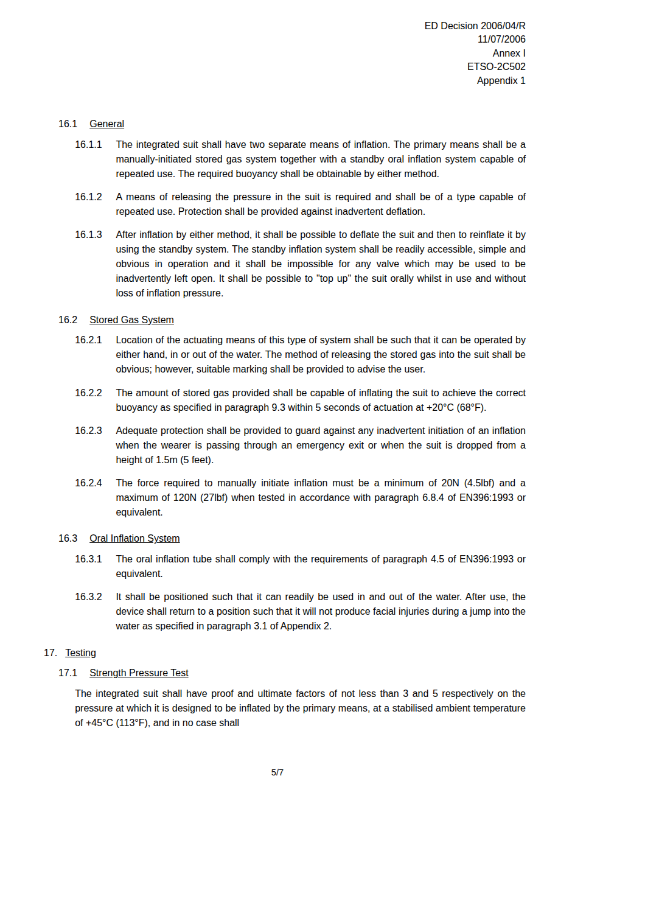ED Decision 2006/04/R
11/07/2006
Annex I
ETSO-2C502
Appendix 1
16.1 General
16.1.1 The integrated suit shall have two separate means of inflation. The primary means shall be a manually-initiated stored gas system together with a standby oral inflation system capable of repeated use. The required buoyancy shall be obtainable by either method.
16.1.2 A means of releasing the pressure in the suit is required and shall be of a type capable of repeated use. Protection shall be provided against inadvertent deflation.
16.1.3 After inflation by either method, it shall be possible to deflate the suit and then to reinflate it by using the standby system. The standby inflation system shall be readily accessible, simple and obvious in operation and it shall be impossible for any valve which may be used to be inadvertently left open. It shall be possible to "top up" the suit orally whilst in use and without loss of inflation pressure.
16.2 Stored Gas System
16.2.1 Location of the actuating means of this type of system shall be such that it can be operated by either hand, in or out of the water. The method of releasing the stored gas into the suit shall be obvious; however, suitable marking shall be provided to advise the user.
16.2.2 The amount of stored gas provided shall be capable of inflating the suit to achieve the correct buoyancy as specified in paragraph 9.3 within 5 seconds of actuation at +20°C (68°F).
16.2.3 Adequate protection shall be provided to guard against any inadvertent initiation of an inflation when the wearer is passing through an emergency exit or when the suit is dropped from a height of 1.5m (5 feet).
16.2.4 The force required to manually initiate inflation must be a minimum of 20N (4.5lbf) and a maximum of 120N (27lbf) when tested in accordance with paragraph 6.8.4 of EN396:1993 or equivalent.
16.3 Oral Inflation System
16.3.1 The oral inflation tube shall comply with the requirements of paragraph 4.5 of EN396:1993 or equivalent.
16.3.2 It shall be positioned such that it can readily be used in and out of the water. After use, the device shall return to a position such that it will not produce facial injuries during a jump into the water as specified in paragraph 3.1 of Appendix 2.
17. Testing
17.1 Strength Pressure Test
The integrated suit shall have proof and ultimate factors of not less than 3 and 5 respectively on the pressure at which it is designed to be inflated by the primary means, at a stabilised ambient temperature of +45°C (113°F), and in no case shall
5/7